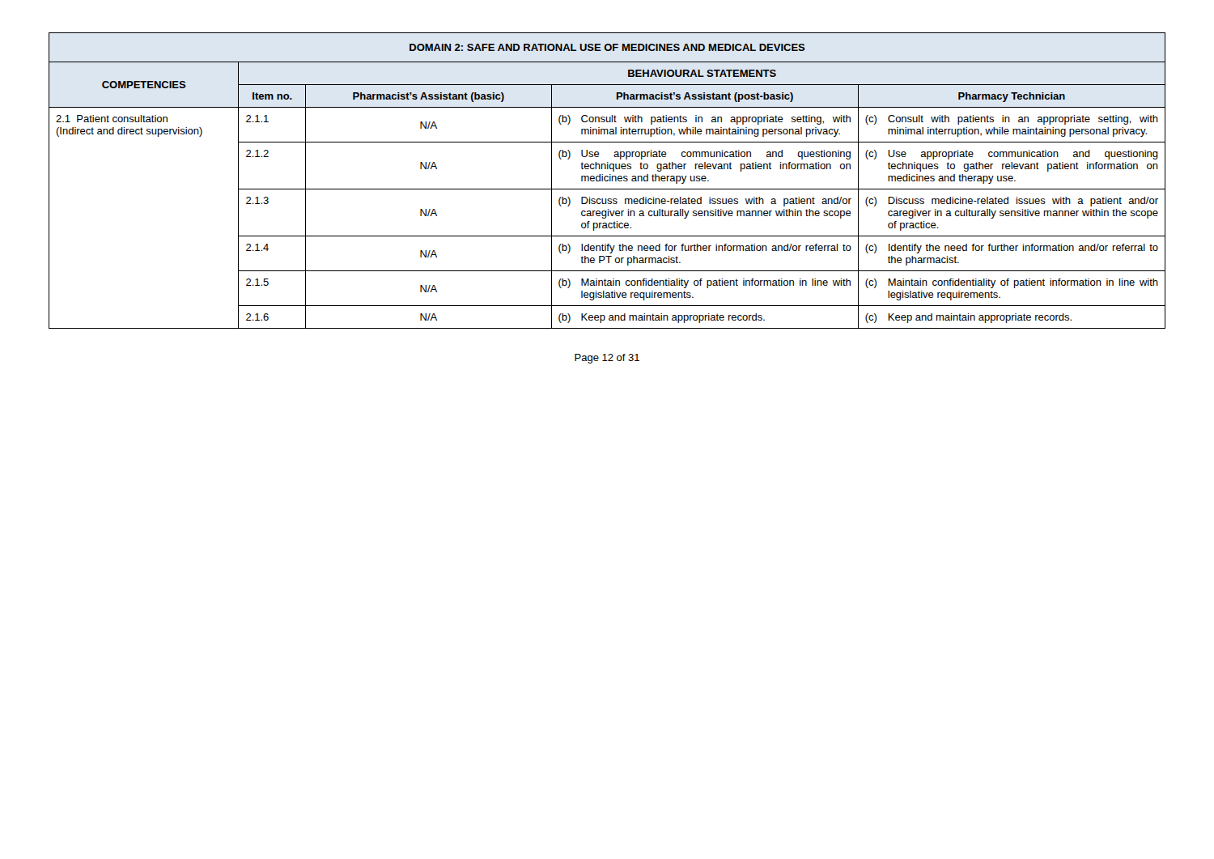| DOMAIN 2: SAFE AND RATIONAL USE OF MEDICINES AND MEDICAL DEVICES |
| --- |
| COMPETENCIES | BEHAVIOURAL STATEMENTS |
| Item no. | Pharmacist’s Assistant (basic) | Pharmacist’s Assistant (post-basic) | Pharmacy Technician |
| 2.1 Patient consultation (Indirect and direct supervision) | 2.1.1 | N/A | (b) Consult with patients in an appropriate setting, with minimal interruption, while maintaining personal privacy. | (c) Consult with patients in an appropriate setting, with minimal interruption, while maintaining personal privacy. |
| 2.1.2 | N/A | (b) Use appropriate communication and questioning techniques to gather relevant patient information on medicines and therapy use. | (c) Use appropriate communication and questioning techniques to gather relevant patient information on medicines and therapy use. |
| 2.1.3 | N/A | (b) Discuss medicine-related issues with a patient and/or caregiver in a culturally sensitive manner within the scope of practice. | (c) Discuss medicine-related issues with a patient and/or caregiver in a culturally sensitive manner within the scope of practice. |
| 2.1.4 | N/A | (b) Identify the need for further information and/or referral to the PT or pharmacist. | (c) Identify the need for further information and/or referral to the pharmacist. |
| 2.1.5 | N/A | (b) Maintain confidentiality of patient information in line with legislative requirements. | (c) Maintain confidentiality of patient information in line with legislative requirements. |
| 2.1.6 | N/A | (b) Keep and maintain appropriate records. | (c) Keep and maintain appropriate records. |
Page 12 of 31